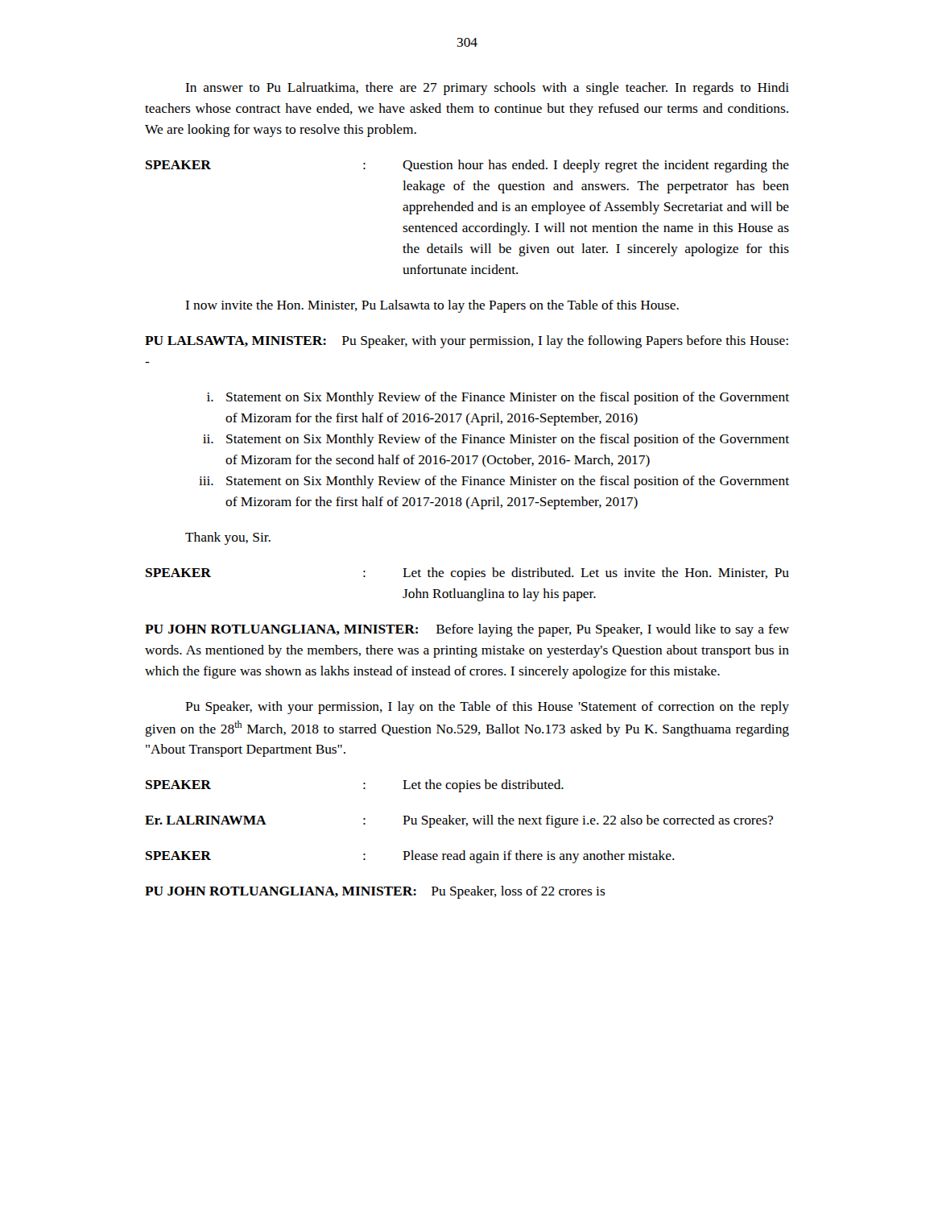304
In answer to Pu Lalruatkima, there are 27 primary schools with a single teacher. In regards to Hindi teachers whose contract have ended, we have asked them to continue but they refused our terms and conditions. We are looking for ways to resolve this problem.
| SPEAKER | : | Question hour has ended. I deeply regret the incident regarding the leakage of the question and answers. The perpetrator has been apprehended and is an employee of Assembly Secretariat and will be sentenced accordingly. I will not mention the name in this House as the details will be given out later. I sincerely apologize for this unfortunate incident. |
I now invite the Hon. Minister, Pu Lalsawta to lay the Papers on the Table of this House.
PU LALSAWTA, MINISTER: Pu Speaker, with your permission, I lay the following Papers before this House: -
Statement on Six Monthly Review of the Finance Minister on the fiscal position of the Government of Mizoram for the first half of 2016-2017 (April, 2016-September, 2016)
Statement on Six Monthly Review of the Finance Minister on the fiscal position of the Government of Mizoram for the second half of 2016-2017 (October, 2016- March, 2017)
Statement on Six Monthly Review of the Finance Minister on the fiscal position of the Government of Mizoram for the first half of 2017-2018 (April, 2017-September, 2017)
Thank you, Sir.
| SPEAKER | : | Let the copies be distributed. Let us invite the Hon. Minister, Pu John Rotluanglina to lay his paper. |
PU JOHN ROTLUANGLIANA, MINISTER: Before laying the paper, Pu Speaker, I would like to say a few words. As mentioned by the members, there was a printing mistake on yesterday's Question about transport bus in which the figure was shown as lakhs instead of instead of crores. I sincerely apologize for this mistake.
Pu Speaker, with your permission, I lay on the Table of this House 'Statement of correction on the reply given on the 28th March, 2018 to starred Question No.529, Ballot No.173 asked by Pu K. Sangthuama regarding "About Transport Department Bus".
| SPEAKER | : | Let the copies be distributed. |
| Er. LALRINAWMA | : | Pu Speaker, will the next figure i.e. 22 also be corrected as crores? |
| SPEAKER | : | Please read again if there is any another mistake. |
PU JOHN ROTLUANGLIANA, MINISTER: Pu Speaker, loss of 22 crores is